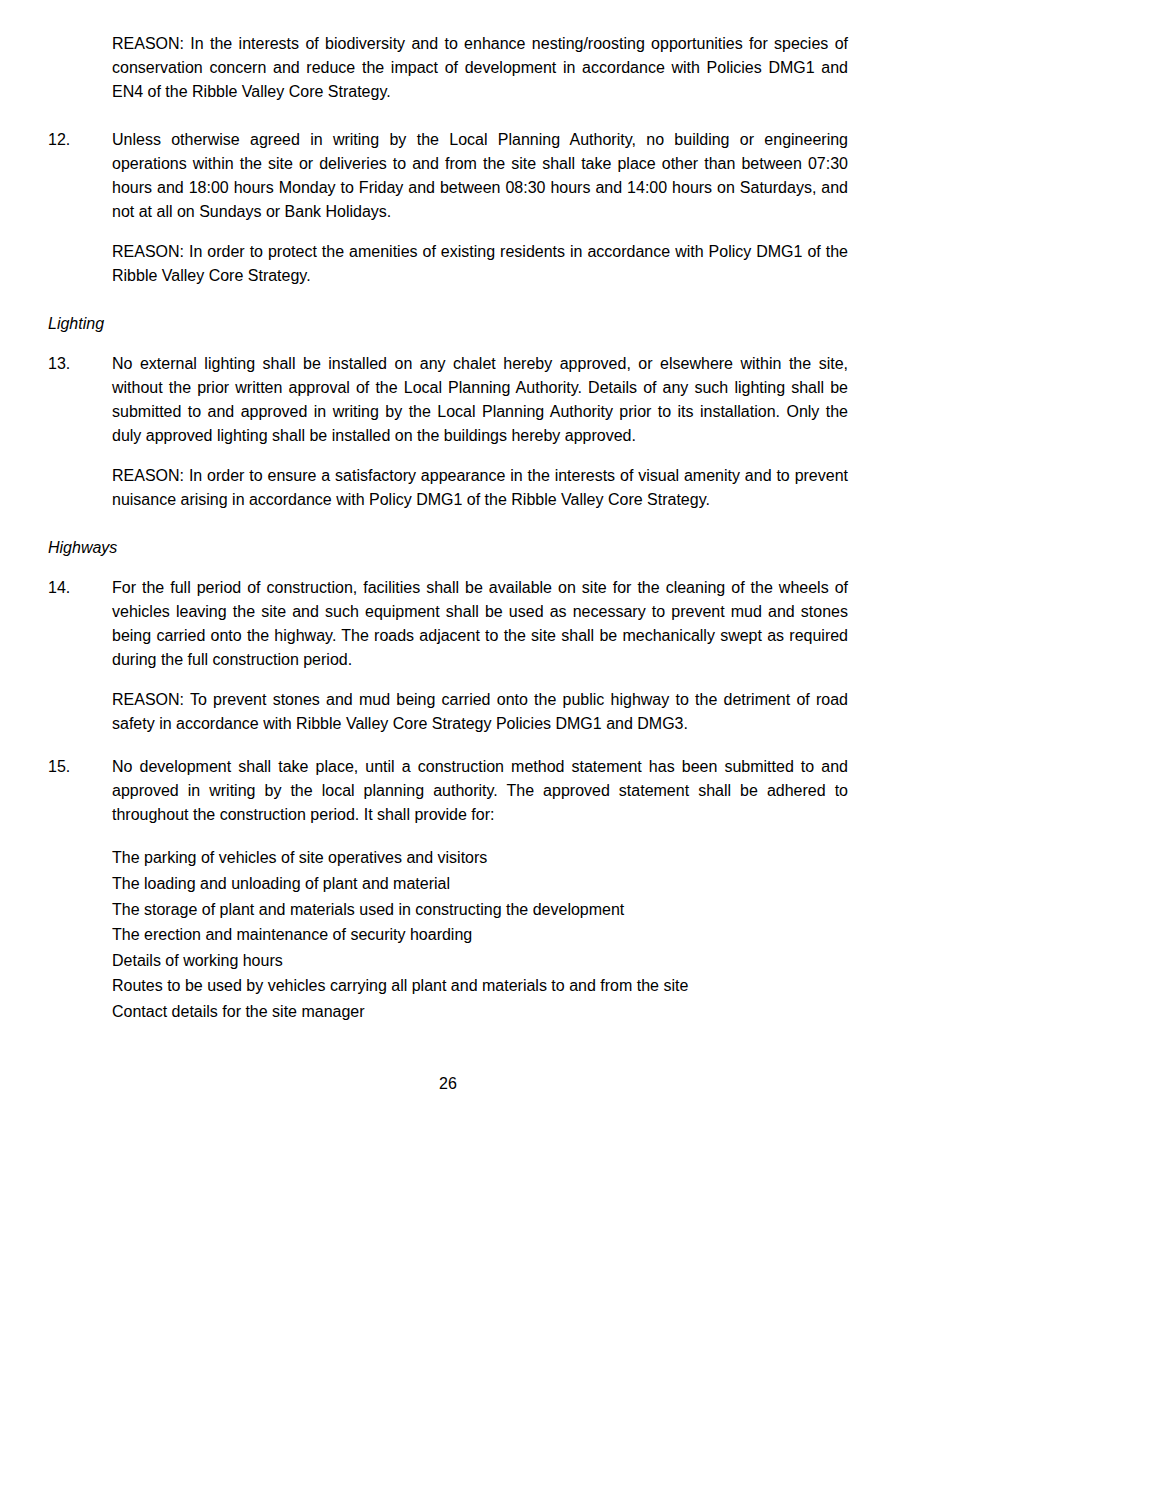REASON: In the interests of biodiversity and to enhance nesting/roosting opportunities for species of conservation concern and reduce the impact of development in accordance with Policies DMG1 and EN4 of the Ribble Valley Core Strategy.
12.
Unless otherwise agreed in writing by the Local Planning Authority, no building or engineering operations within the site or deliveries to and from the site shall take place other than between 07:30 hours and 18:00 hours Monday to Friday and between 08:30 hours and 14:00 hours on Saturdays, and not at all on Sundays or Bank Holidays.
REASON: In order to protect the amenities of existing residents in accordance with Policy DMG1 of the Ribble Valley Core Strategy.
Lighting
13.
No external lighting shall be installed on any chalet hereby approved, or elsewhere within the site, without the prior written approval of the Local Planning Authority. Details of any such lighting shall be submitted to and approved in writing by the Local Planning Authority prior to its installation. Only the duly approved lighting shall be installed on the buildings hereby approved.
REASON: In order to ensure a satisfactory appearance in the interests of visual amenity and to prevent nuisance arising in accordance with Policy DMG1 of the Ribble Valley Core Strategy.
Highways
14.
For the full period of construction, facilities shall be available on site for the cleaning of the wheels of vehicles leaving the site and such equipment shall be used as necessary to prevent mud and stones being carried onto the highway. The roads adjacent to the site shall be mechanically swept as required during the full construction period.
REASON: To prevent stones and mud being carried onto the public highway to the detriment of road safety in accordance with Ribble Valley Core Strategy Policies DMG1 and DMG3.
15.
No development shall take place, until a construction method statement has been submitted to and approved in writing by the local planning authority. The approved statement shall be adhered to throughout the construction period. It shall provide for:
The parking of vehicles of site operatives and visitors
The loading and unloading of plant and material
The storage of plant and materials used in constructing the development
The erection and maintenance of security hoarding
Details of working hours
Routes to be used by vehicles carrying all plant and materials to and from the site
Contact details for the site manager
26